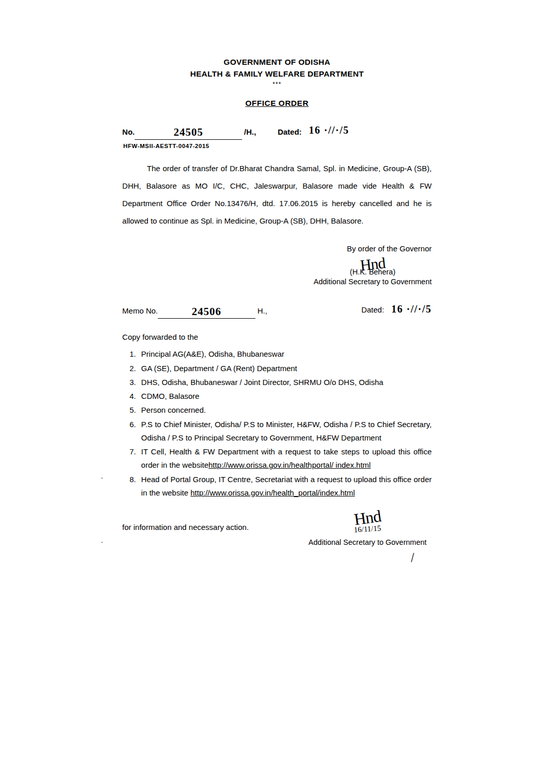GOVERNMENT OF ODISHA
HEALTH & FAMILY WELFARE DEPARTMENT
***
OFFICE ORDER
No. 24505 /H., Dated: 16 ·//·/5
HFW-MSII-AESTT-0047-2015
The order of transfer of Dr.Bharat Chandra Samal, Spl. in Medicine, Group-A (SB), DHH, Balasore as MO I/C, CHC, Jaleswarpur, Balasore made vide Health & FW Department Office Order No.13476/H, dtd. 17.06.2015 is hereby cancelled and he is allowed to continue as Spl. in Medicine, Group-A (SB), DHH, Balasore.
By order of the Governor
Hnd (H.K. Behera) Additional Secretary to Government
Memo No. 24506 H., Dated: 16 ·//·/5
Copy forwarded to the
Principal AG(A&E), Odisha, Bhubaneswar
GA (SE), Department / GA (Rent) Department
DHS, Odisha, Bhubaneswar / Joint Director, SHRMU O/o DHS, Odisha
CDMO, Balasore
Person concerned.
P.S to Chief Minister, Odisha/ P.S to Minister, H&FW, Odisha / P.S to Chief Secretary, Odisha / P.S to Principal Secretary to Government, H&FW Department
IT Cell, Health & FW Department with a request to take steps to upload this office order in the websitehttp://www.orissa.gov.in/healthportal/ index.html
Head of Portal Group, IT Centre, Secretariat with a request to upload this office order in the website http://www.orissa.gov.in/health_portal/index.html
for information and necessary action.
Hnd 16/11/15 Additional Secretary to Government /
.
.